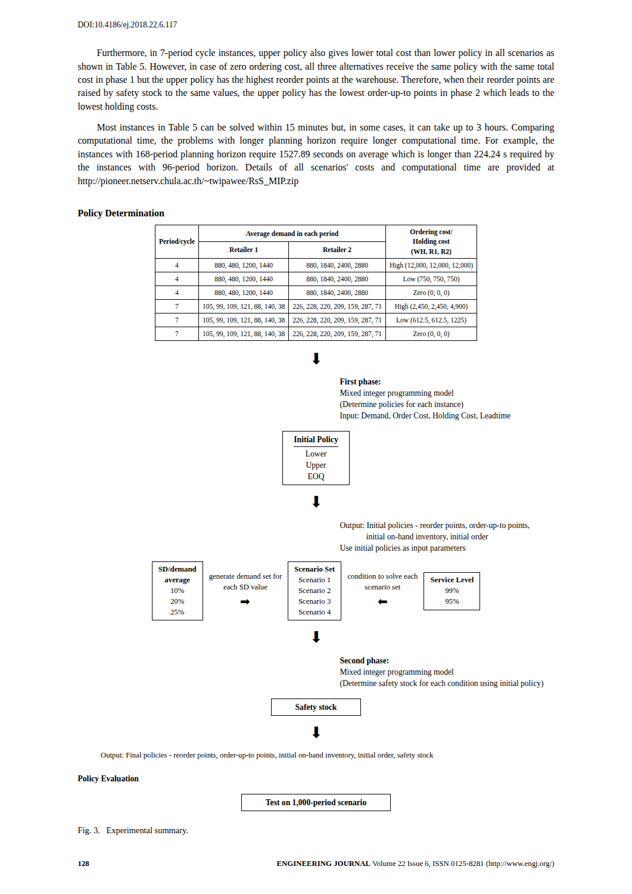DOI:10.4186/ej.2018.22.6.117
Furthermore, in 7-period cycle instances, upper policy also gives lower total cost than lower policy in all scenarios as shown in Table 5. However, in case of zero ordering cost, all three alternatives receive the same policy with the same total cost in phase 1 but the upper policy has the highest reorder points at the warehouse. Therefore, when their reorder points are raised by safety stock to the same values, the upper policy has the lowest order-up-to points in phase 2 which leads to the lowest holding costs.
Most instances in Table 5 can be solved within 15 minutes but, in some cases, it can take up to 3 hours. Comparing computational time, the problems with longer planning horizon require longer computational time. For example, the instances with 168-period planning horizon require 1527.89 seconds on average which is longer than 224.24 s required by the instances with 96-period horizon. Details of all scenarios' costs and computational time are provided at http://pioneer.netserv.chula.ac.th/~twipawee/RsS_MIP.zip
Policy Determination
| Period/cycle | Average demand in each period | Ordering cost/ Holding cost (WH, R1, R2) |
| --- | --- | --- |
| Retailer 1 | Retailer 2 |
| 4 | 880, 480, 1200, 1440 | 880, 1840, 2400, 2880 | High (12,000, 12,000, 12,000) |
| 4 | 880, 480, 1200, 1440 | 880, 1840, 2400, 2880 | Low (750, 750, 750) |
| 4 | 880, 480, 1200, 1440 | 880, 1840, 2400, 2880 | Zero (0, 0, 0) |
| 7 | 105, 99, 109, 121, 88, 140, 38 | 226, 228, 220, 209, 159, 287, 71 | High (2,450, 2,450, 4,900) |
| 7 | 105, 99, 109, 121, 88, 140, 38 | 226, 228, 220, 209, 159, 287, 71 | Low (612.5, 612.5, 1225) |
| 7 | 105, 99, 109, 121, 88, 140, 38 | 226, 228, 220, 209, 159, 287, 71 | Zero (0, 0, 0) |
⬇
First phase:
Mixed integer programming model
(Determine policies for each instance)
Input: Demand, Order Cost, Holding Cost, Leadtime
Initial Policy Lower
Upper
EOQ
⬇
Output: Initial policies - reorder points, order-up-to points,
initial on-hand inventory, initial order
Use initial policies as input parameters
SD/demand
average
10%
20%
25%
generate demand set for
each SD value
➡
Scenario Set
Scenario 1
Scenario 2
Scenario 3
Scenario 4
condition to solve each
scenario set
⬅
Service Level
99%
95%
⬇
Second phase:
Mixed integer programming model
(Determine safety stock for each condition using initial policy)
Safety stock
⬇
Output: Final policies - reorder points, order-up-to points, initial on-hand inventory, initial order, safety stock
Policy Evaluation
Test on 1,000-period scenario
Fig. 3. Experimental summary.
128 ENGINEERING JOURNAL Volume 22 Issue 6, ISSN 0125-8281 (http://www.engj.org/)